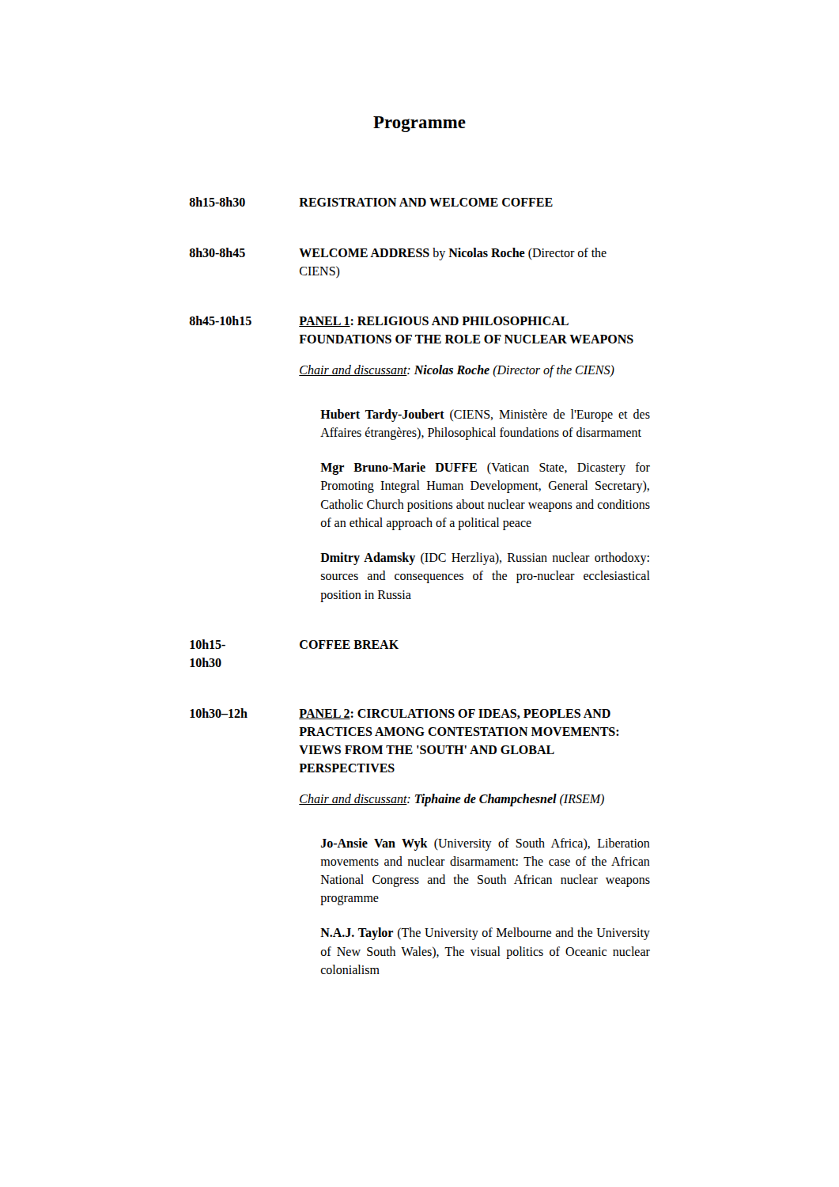Programme
| 8h15-8h30 | REGISTRATION AND WELCOME COFFEE |
| 8h30-8h45 | WELCOME ADDRESS by Nicolas Roche (Director of the CIENS) |
| 8h45-10h15 | PANEL 1 : RELIGIOUS AND PHILOSOPHICAL FOUNDATIONS OF THE ROLE OF NUCLEAR WEAPONS Chair and discussant : Nicolas Roche (Director of the CIENS) Hubert Tardy-Joubert (CIENS, Ministère de l'Europe et des Affaires étrangères), Philosophical foundations of disarmament Mgr Bruno-Marie DUFFE (Vatican State, Dicastery for Promoting Integral Human Development, General Secretary), Catholic Church positions about nuclear weapons and conditions of an ethical approach of a political peace Dmitry Adamsky (IDC Herzliya), Russian nuclear orthodoxy: sources and consequences of the pro-nuclear ecclesiastical position in Russia |
| 10h15- 10h30 | COFFEE BREAK |
| 10h30–12h | PANEL 2 : CIRCULATIONS OF IDEAS, PEOPLES AND PRACTICES AMONG CONTESTATION MOVEMENTS: VIEWS FROM THE 'SOUTH' AND GLOBAL PERSPECTIVES Chair and discussant : Tiphaine de Champchesnel (IRSEM) Jo-Ansie Van Wyk (University of South Africa), Liberation movements and nuclear disarmament: The case of the African National Congress and the South African nuclear weapons programme N.A.J. Taylor (The University of Melbourne and the University of New South Wales), The visual politics of Oceanic nuclear colonialism |